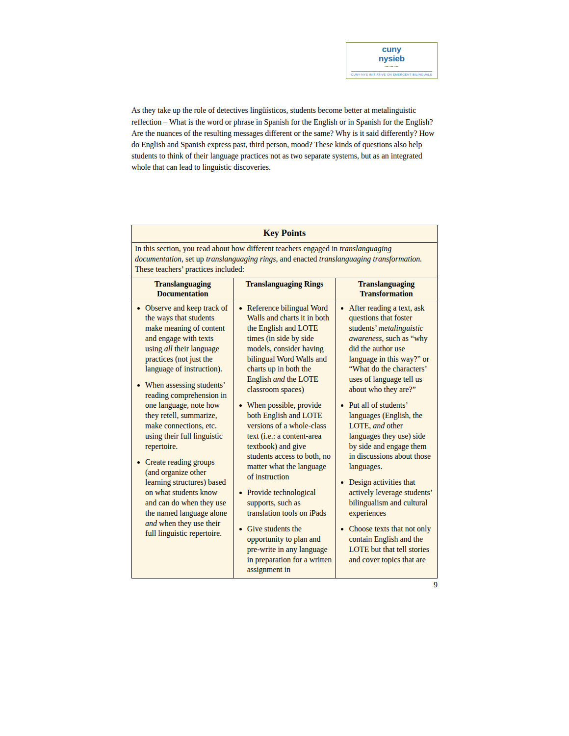cuny
nysieb
∼∼∼
CUNY-NYS INITIATIVE ON EMERGENT BILINGUALS
As they take up the role of detectives lingüísticos, students become better at metalinguistic reflection – What is the word or phrase in Spanish for the English or in Spanish for the English? Are the nuances of the resulting messages different or the same? Why is it said differently? How do English and Spanish express past, third person, mood? These kinds of questions also help students to think of their language practices not as two separate systems, but as an integrated whole that can lead to linguistic discoveries.
| Key Points |
| In this section, you read about how different teachers engaged in translanguaging documentation , set up translanguaging rings , and enacted translanguaging transformation. These teachers’ practices included: |
| Translanguaging Documentation | Translanguaging Rings | Translanguaging Transformation |
| Observe and keep track of the ways that students make meaning of content and engage with texts using all their language practices (not just the language of instruction). When assessing students’ reading comprehension in one language, note how they retell, summarize, make connections, etc. using their full linguistic repertoire. Create reading groups (and organize other learning structures) based on what students know and can do when they use the named language alone and when they use their full linguistic repertoire. | Reference bilingual Word Walls and charts it in both the English and LOTE times (in side by side models, consider having bilingual Word Walls and charts up in both the English and the LOTE classroom spaces) When possible, provide both English and LOTE versions of a whole-class text (i.e.: a content-area textbook) and give students access to both, no matter what the language of instruction Provide technological supports, such as translation tools on iPads Give students the opportunity to plan and pre-write in any language in preparation for a written assignment in | After reading a text, ask questions that foster students’ metalinguistic awareness , such as “why did the author use language in this way?” or “What do the characters’ uses of language tell us about who they are?” Put all of students’ languages (English, the LOTE, and other languages they use) side by side and engage them in discussions about those languages. Design activities that actively leverage students’ bilingualism and cultural experiences Choose texts that not only contain English and the LOTE but that tell stories and cover topics that are |
9